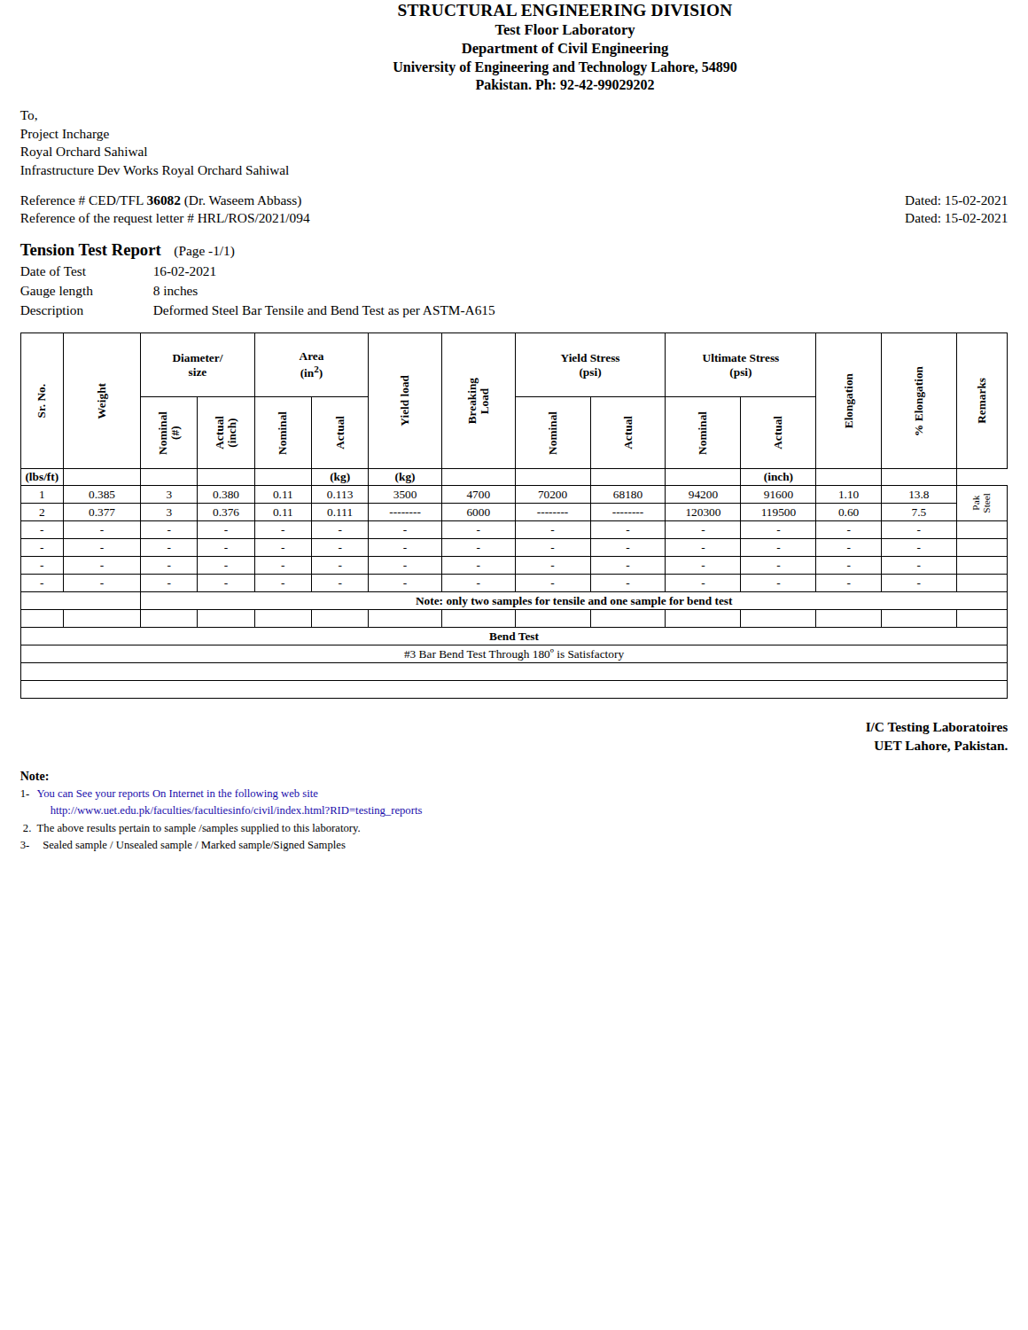STRUCTURAL ENGINEERING DIVISION
Test Floor Laboratory
Department of Civil Engineering
University of Engineering and Technology Lahore, 54890
Pakistan. Ph: 92-42-99029202
To,
Project Incharge
Royal Orchard Sahiwal
Infrastructure Dev Works Royal Orchard Sahiwal
Reference # CED/TFL 36082 (Dr. Waseem Abbass)
Dated: 15-02-2021
Reference of the request letter # HRL/ROS/2021/094
Dated: 15-02-2021
Tension Test Report (Page -1/1)
Date of Test
16-02-2021
Gauge length
8 inches
Description
Deformed Steel Bar Tensile and Bend Test as per ASTM-A615
| Sr. No. | Weight | Diameter/ size | Area (in 2 ) | Yield load | Breaking Load | Yield Stress (psi) | Ultimate Stress (psi) | Elongation | % Elongation | Remarks |
| --- | --- | --- | --- | --- | --- | --- | --- | --- | --- | --- |
| Nominal (#) | Actual (inch) | Nominal | Actual | Nominal | Actual | Nominal | Actual |
| (lbs/ft) | | | | | (kg) | (kg) | | | | | (inch) | | |
| 1 | 0.385 | 3 | 0.380 | 0.11 | 0.113 | 3500 | 4700 | 70200 | 68180 | 94200 | 91600 | 1.10 | 13.8 | Pak Steel |
| 2 | 0.377 | 3 | 0.376 | 0.11 | 0.111 | -------- | 6000 | -------- | -------- | 120300 | 119500 | 0.60 | 7.5 |
| - | - | - | - | - | - | - | - | - | - | - | - | - | - | |
| - | - | - | - | - | - | - | - | - | - | - | - | - | - | |
| - | - | - | - | - | - | - | - | - | - | - | - | - | - | |
| - | - | - | - | - | - | - | - | - | - | - | - | - | - | |
| | Note: only two samples for tensile and one sample for bend test |
| Bend Test |
| #3 Bar Bend Test Through 180º is Satisfactory |
I/C Testing Laboratoires
UET Lahore, Pakistan.
Note:
1- You can See your reports On Internet in the following web site
http://www.uet.edu.pk/faculties/facultiesinfo/civil/index.html?RID=testing_reports
2. The above results pertain to sample /samples supplied to this laboratory.
3- Sealed sample / Unsealed sample / Marked sample/Signed Samples